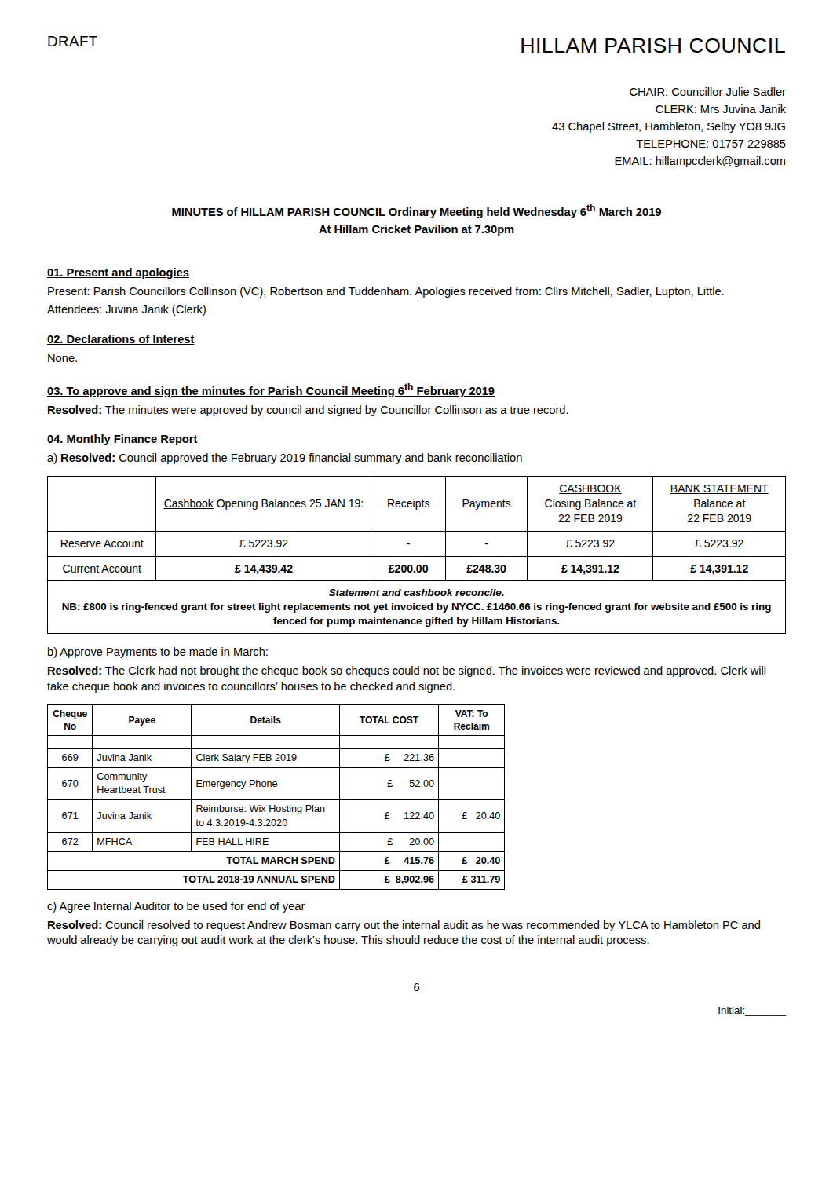DRAFT
HILLAM PARISH COUNCIL
CHAIR: Councillor Julie Sadler
CLERK: Mrs Juvina Janik
43 Chapel Street, Hambleton, Selby YO8 9JG
TELEPHONE: 01757 229885
EMAIL: hillampcclerk@gmail.com
MINUTES of HILLAM PARISH COUNCIL Ordinary Meeting held Wednesday 6th March 2019
At Hillam Cricket Pavilion at 7.30pm
01. Present and apologies
Present: Parish Councillors Collinson (VC), Robertson and Tuddenham. Apologies received from: Cllrs Mitchell, Sadler, Lupton, Little.
Attendees: Juvina Janik (Clerk)
02. Declarations of Interest
None.
03. To approve and sign the minutes for Parish Council Meeting 6th February 2019
Resolved: The minutes were approved by council and signed by Councillor Collinson as a true record.
04. Monthly Finance Report
a) Resolved: Council approved the February 2019 financial summary and bank reconciliation
| | Cashbook Opening Balances 25 JAN 19: | Receipts | Payments | CASHBOOK Closing Balance at 22 FEB 2019 | BANK STATEMENT Balance at 22 FEB 2019 |
| --- | --- | --- | --- | --- | --- |
| Reserve Account | £ 5223.92 | - | - | £ 5223.92 | £ 5223.92 |
| Current Account | £ 14,439.42 | £200.00 | £248.30 | £ 14,391.12 | £ 14,391.12 |
| Statement and cashbook reconcile. NB: £800 is ring-fenced grant for street light replacements not yet invoiced by NYCC. £1460.66 is ring-fenced grant for website and £500 is ring fenced for pump maintenance gifted by Hillam Historians. |
b) Approve Payments to be made in March:
Resolved: The Clerk had not brought the cheque book so cheques could not be signed. The invoices were reviewed and approved. Clerk will take cheque book and invoices to councillors' houses to be checked and signed.
| Cheque No | Payee | Details | TOTAL COST | VAT: To Reclaim |
| --- | --- | --- | --- | --- |
| 669 | Juvina Janik | Clerk Salary FEB 2019 | £ 221.36 | |
| 670 | Community Heartbeat Trust | Emergency Phone | £ 52.00 | |
| 671 | Juvina Janik | Reimburse: Wix Hosting Plan to 4.3.2019-4.3.2020 | £ 122.40 | £ 20.40 |
| 672 | MFHCA | FEB HALL HIRE | £ 20.00 | |
| TOTAL MARCH SPEND | £ 415.76 | £ 20.40 |
| TOTAL 2018-19 ANNUAL SPEND | £ 8,902.96 | £ 311.79 |
c) Agree Internal Auditor to be used for end of year
Resolved: Council resolved to request Andrew Bosman carry out the internal audit as he was recommended by YLCA to Hambleton PC and would already be carrying out audit work at the clerk's house. This should reduce the cost of the internal audit process.
6
Initial:_______